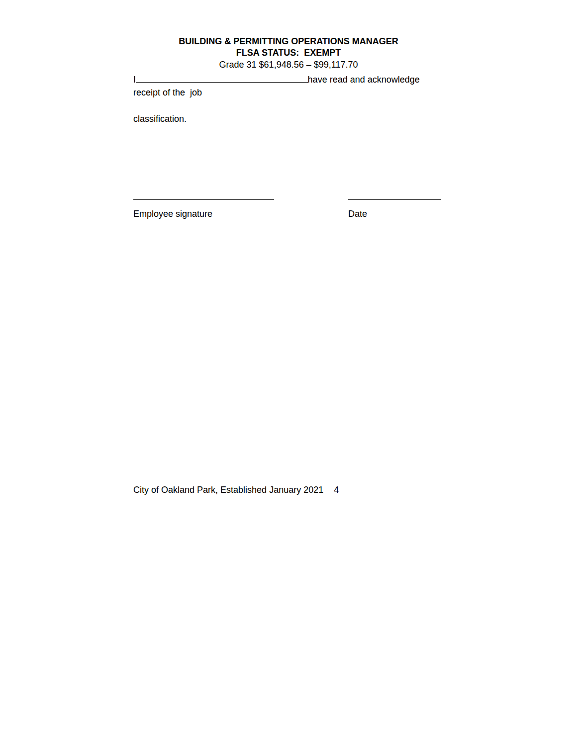BUILDING & PERMITTING OPERATIONS MANAGER
FLSA STATUS: EXEMPT
Grade 31 $61,948.56 – $99,117.70
I have read and acknowledge receipt of the job
classification.
Employee signature
Date
City of Oakland Park, Established January 2021 4